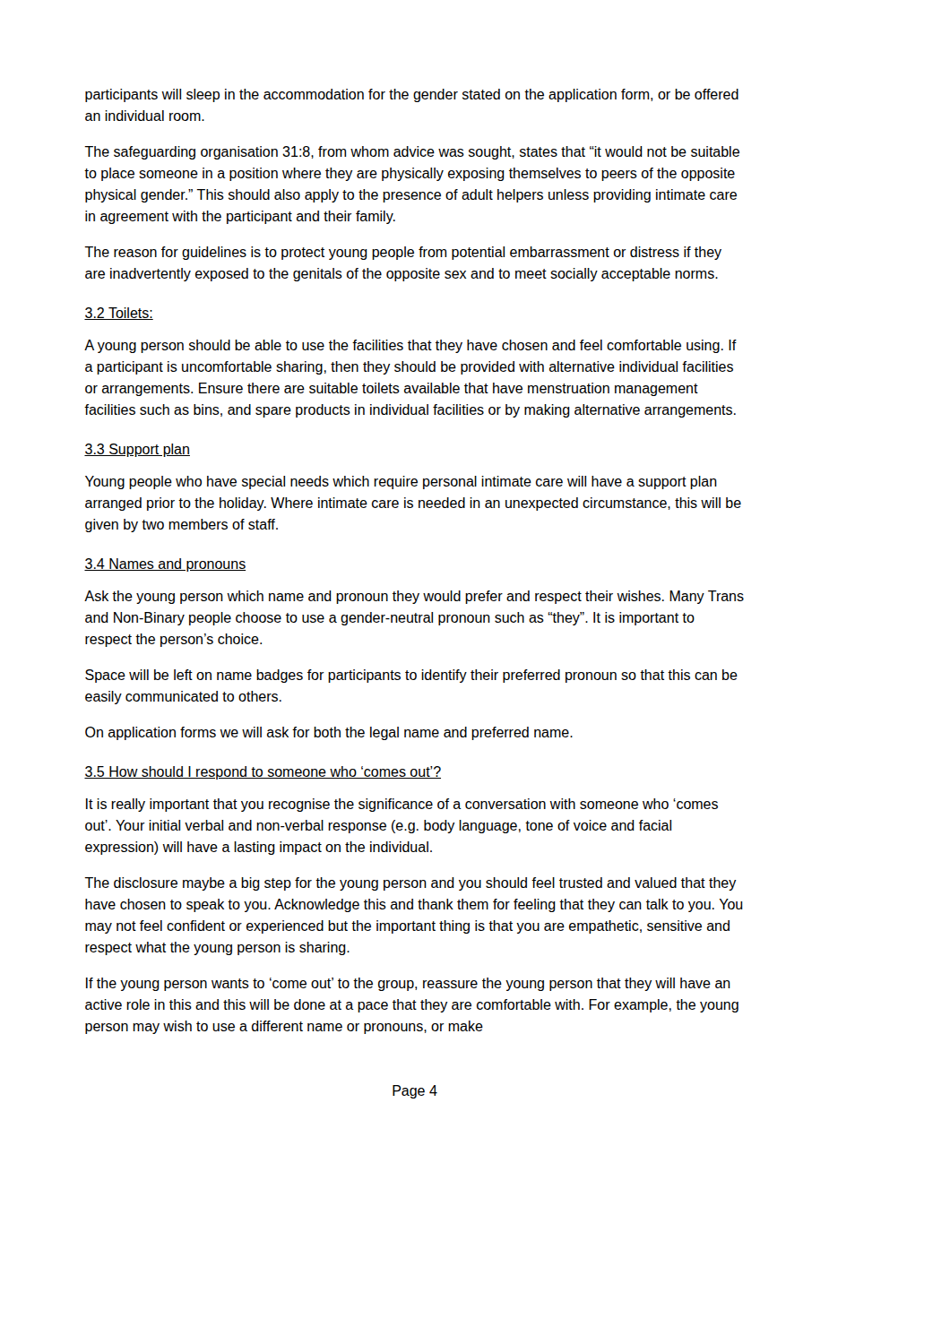participants will sleep in the accommodation for the gender stated on the application form, or be offered an individual room.
The safeguarding organisation 31:8, from whom advice was sought, states that “it would not be suitable to place someone in a position where they are physically exposing themselves to peers of the opposite physical gender.” This should also apply to the presence of adult helpers unless providing intimate care in agreement with the participant and their family.
The reason for guidelines is to protect young people from potential embarrassment or distress if they are inadvertently exposed to the genitals of the opposite sex and to meet socially acceptable norms.
3.2 Toilets:
A young person should be able to use the facilities that they have chosen and feel comfortable using. If a participant is uncomfortable sharing, then they should be provided with alternative individual facilities or arrangements. Ensure there are suitable toilets available that have menstruation management facilities such as bins, and spare products in individual facilities or by making alternative arrangements.
3.3 Support plan
Young people who have special needs which require personal intimate care will have a support plan arranged prior to the holiday. Where intimate care is needed in an unexpected circumstance, this will be given by two members of staff.
3.4 Names and pronouns
Ask the young person which name and pronoun they would prefer and respect their wishes. Many Trans and Non-Binary people choose to use a gender-neutral pronoun such as “they”. It is important to respect the person’s choice.
Space will be left on name badges for participants to identify their preferred pronoun so that this can be easily communicated to others.
On application forms we will ask for both the legal name and preferred name.
3.5 How should I respond to someone who ‘comes out’?
It is really important that you recognise the significance of a conversation with someone who ‘comes out’. Your initial verbal and non-verbal response (e.g. body language, tone of voice and facial expression) will have a lasting impact on the individual.
The disclosure maybe a big step for the young person and you should feel trusted and valued that they have chosen to speak to you. Acknowledge this and thank them for feeling that they can talk to you. You may not feel confident or experienced but the important thing is that you are empathetic, sensitive and respect what the young person is sharing.
If the young person wants to ‘come out’ to the group, reassure the young person that they will have an active role in this and this will be done at a pace that they are comfortable with. For example, the young person may wish to use a different name or pronouns, or make
Page 4